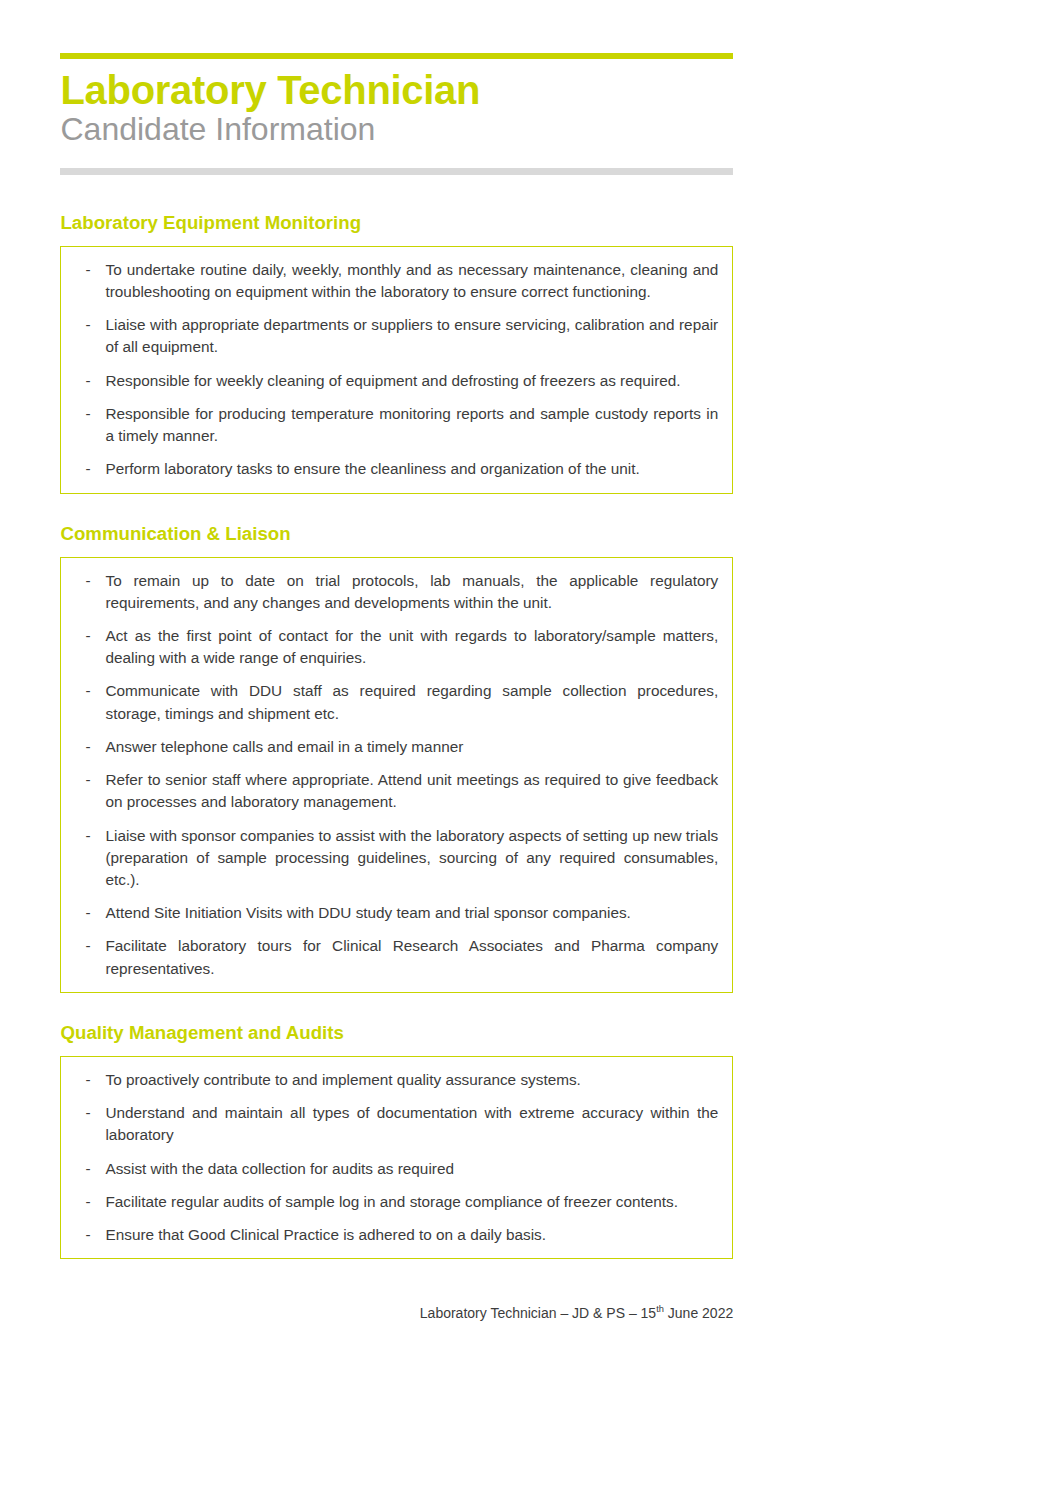Laboratory Technician
Candidate Information
Laboratory Equipment Monitoring
To undertake routine daily, weekly, monthly and as necessary maintenance, cleaning and troubleshooting on equipment within the laboratory to ensure correct functioning.
Liaise with appropriate departments or suppliers to ensure servicing, calibration and repair of all equipment.
Responsible for weekly cleaning of equipment and defrosting of freezers as required.
Responsible for producing temperature monitoring reports and sample custody reports in a timely manner.
Perform laboratory tasks to ensure the cleanliness and organization of the unit.
Communication & Liaison
To remain up to date on trial protocols, lab manuals, the applicable regulatory requirements, and any changes and developments within the unit.
Act as the first point of contact for the unit with regards to laboratory/sample matters, dealing with a wide range of enquiries.
Communicate with DDU staff as required regarding sample collection procedures, storage, timings and shipment etc.
Answer telephone calls and email in a timely manner
Refer to senior staff where appropriate. Attend unit meetings as required to give feedback on processes and laboratory management.
Liaise with sponsor companies to assist with the laboratory aspects of setting up new trials (preparation of sample processing guidelines, sourcing of any required consumables, etc.).
Attend Site Initiation Visits with DDU study team and trial sponsor companies.
Facilitate laboratory tours for Clinical Research Associates and Pharma company representatives.
Quality Management and Audits
To proactively contribute to and implement quality assurance systems.
Understand and maintain all types of documentation with extreme accuracy within the laboratory
Assist with the data collection for audits as required
Facilitate regular audits of sample log in and storage compliance of freezer contents.
Ensure that Good Clinical Practice is adhered to on a daily basis.
Laboratory Technician – JD & PS – 15th June 2022